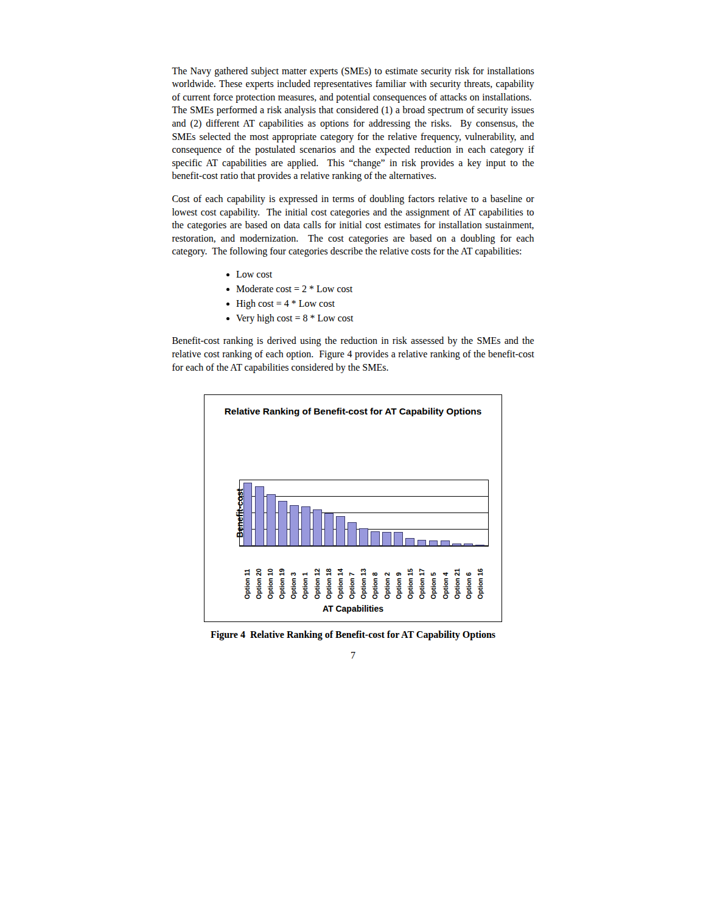The Navy gathered subject matter experts (SMEs) to estimate security risk for installations worldwide. These experts included representatives familiar with security threats, capability of current force protection measures, and potential consequences of attacks on installations. The SMEs performed a risk analysis that considered (1) a broad spectrum of security issues and (2) different AT capabilities as options for addressing the risks. By consensus, the SMEs selected the most appropriate category for the relative frequency, vulnerability, and consequence of the postulated scenarios and the expected reduction in each category if specific AT capabilities are applied. This “change” in risk provides a key input to the benefit-cost ratio that provides a relative ranking of the alternatives.
Cost of each capability is expressed in terms of doubling factors relative to a baseline or lowest cost capability. The initial cost categories and the assignment of AT capabilities to the categories are based on data calls for initial cost estimates for installation sustainment, restoration, and modernization. The cost categories are based on a doubling for each category. The following four categories describe the relative costs for the AT capabilities:
Low cost
Moderate cost = 2 * Low cost
High cost = 4 * Low cost
Very high cost = 8 * Low cost
Benefit-cost ranking is derived using the reduction in risk assessed by the SMEs and the relative cost ranking of each option. Figure 4 provides a relative ranking of the benefit-cost for each of the AT capabilities considered by the SMEs.
Relative Ranking of Benefit-cost for AT Capability Options
Benefit-cost
Option 11 Option 20 Option 10 Option 19 Option 3 Option 1 Option 12 Option 18 Option 14 Option 7 Option 13 Option 8 Option 2 Option 9 Option 15 Option 17 Option 5 Option 4 Option 21 Option 6 Option 16
AT Capabilities
Figure 4 Relative Ranking of Benefit-cost for AT Capability Options
7